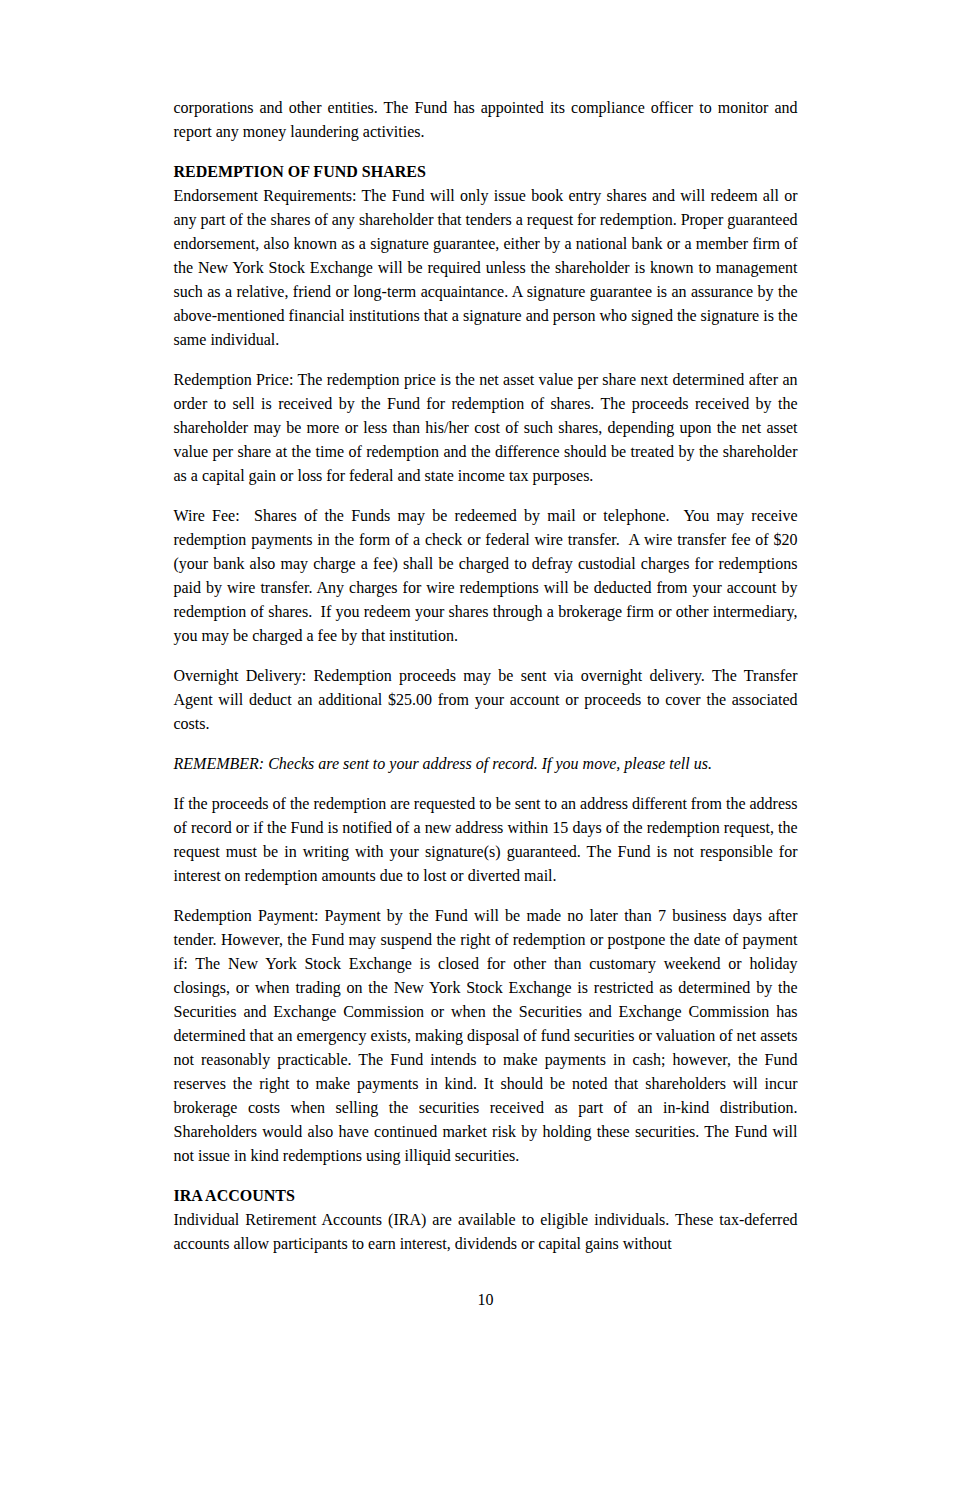corporations and other entities. The Fund has appointed its compliance officer to monitor and report any money laundering activities.
REDEMPTION OF FUND SHARES
Endorsement Requirements: The Fund will only issue book entry shares and will redeem all or any part of the shares of any shareholder that tenders a request for redemption. Proper guaranteed endorsement, also known as a signature guarantee, either by a national bank or a member firm of the New York Stock Exchange will be required unless the shareholder is known to management such as a relative, friend or long-term acquaintance. A signature guarantee is an assurance by the above-mentioned financial institutions that a signature and person who signed the signature is the same individual.
Redemption Price: The redemption price is the net asset value per share next determined after an order to sell is received by the Fund for redemption of shares. The proceeds received by the shareholder may be more or less than his/her cost of such shares, depending upon the net asset value per share at the time of redemption and the difference should be treated by the shareholder as a capital gain or loss for federal and state income tax purposes.
Wire Fee: Shares of the Funds may be redeemed by mail or telephone. You may receive redemption payments in the form of a check or federal wire transfer. A wire transfer fee of $20 (your bank also may charge a fee) shall be charged to defray custodial charges for redemptions paid by wire transfer. Any charges for wire redemptions will be deducted from your account by redemption of shares. If you redeem your shares through a brokerage firm or other intermediary, you may be charged a fee by that institution.
Overnight Delivery: Redemption proceeds may be sent via overnight delivery. The Transfer Agent will deduct an additional $25.00 from your account or proceeds to cover the associated costs.
REMEMBER: Checks are sent to your address of record. If you move, please tell us.
If the proceeds of the redemption are requested to be sent to an address different from the address of record or if the Fund is notified of a new address within 15 days of the redemption request, the request must be in writing with your signature(s) guaranteed. The Fund is not responsible for interest on redemption amounts due to lost or diverted mail.
Redemption Payment: Payment by the Fund will be made no later than 7 business days after tender. However, the Fund may suspend the right of redemption or postpone the date of payment if: The New York Stock Exchange is closed for other than customary weekend or holiday closings, or when trading on the New York Stock Exchange is restricted as determined by the Securities and Exchange Commission or when the Securities and Exchange Commission has determined that an emergency exists, making disposal of fund securities or valuation of net assets not reasonably practicable. The Fund intends to make payments in cash; however, the Fund reserves the right to make payments in kind. It should be noted that shareholders will incur brokerage costs when selling the securities received as part of an in-kind distribution. Shareholders would also have continued market risk by holding these securities. The Fund will not issue in kind redemptions using illiquid securities.
IRA ACCOUNTS
Individual Retirement Accounts (IRA) are available to eligible individuals. These tax-deferred accounts allow participants to earn interest, dividends or capital gains without
10